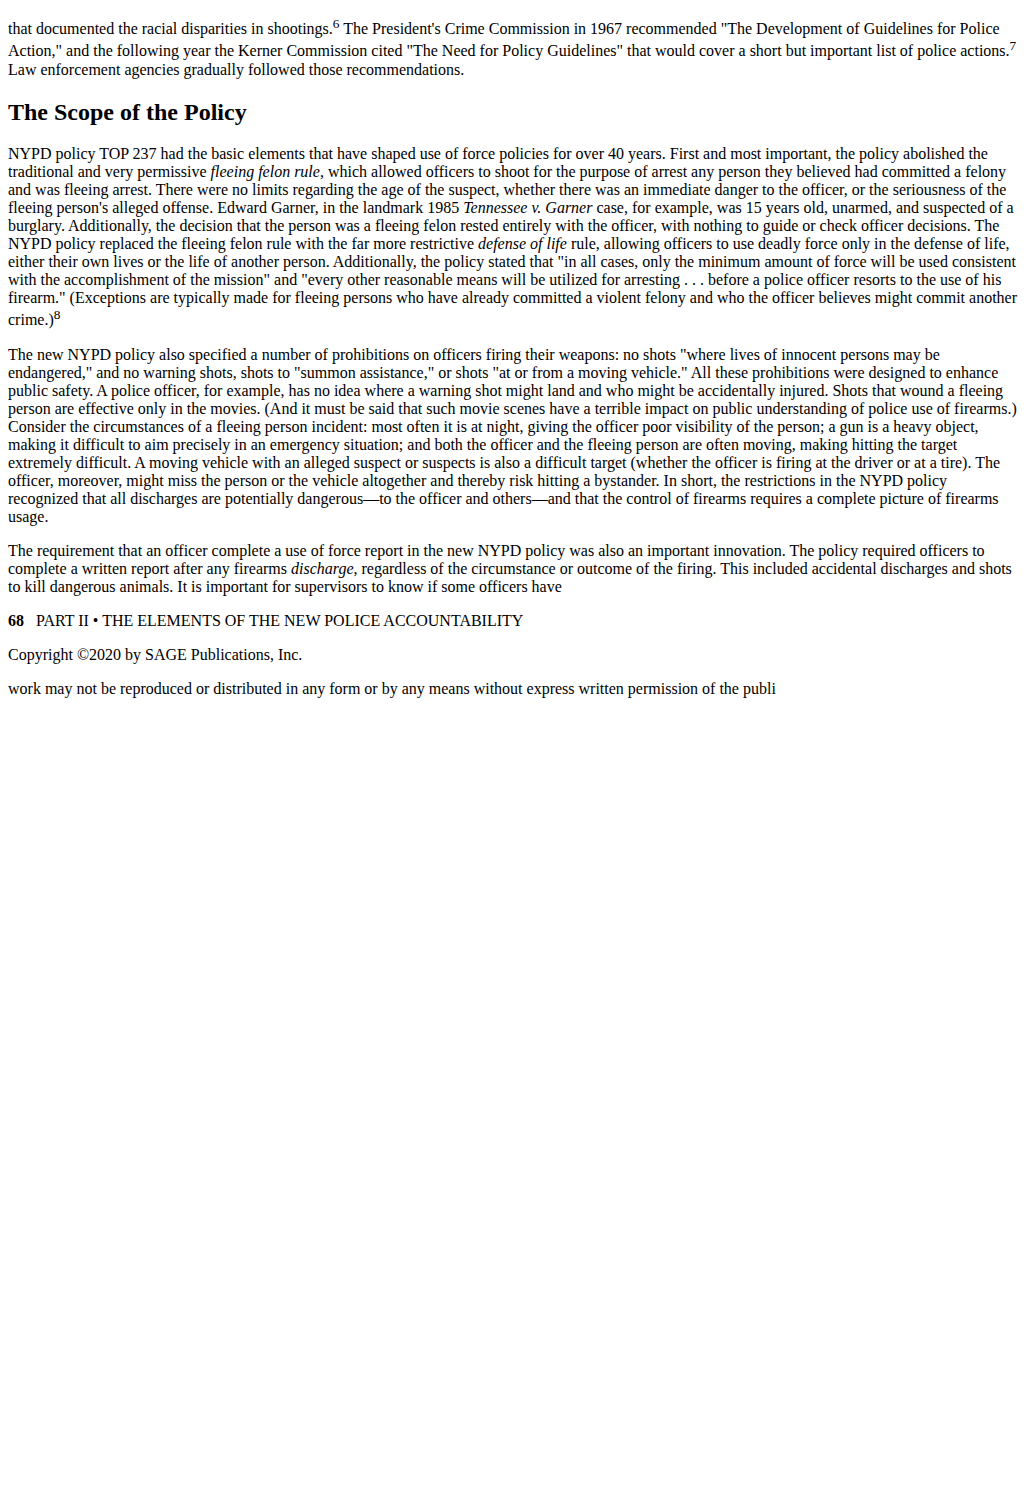that documented the racial disparities in shootings.6 The President's Crime Commission in 1967 recommended "The Development of Guidelines for Police Action," and the following year the Kerner Commission cited "The Need for Policy Guidelines" that would cover a short but important list of police actions.7 Law enforcement agencies gradually followed those recommendations.
The Scope of the Policy
NYPD policy TOP 237 had the basic elements that have shaped use of force policies for over 40 years. First and most important, the policy abolished the traditional and very permissive fleeing felon rule, which allowed officers to shoot for the purpose of arrest any person they believed had committed a felony and was fleeing arrest. There were no limits regarding the age of the suspect, whether there was an immediate danger to the officer, or the seriousness of the fleeing person's alleged offense. Edward Garner, in the landmark 1985 Tennessee v. Garner case, for example, was 15 years old, unarmed, and suspected of a burglary. Additionally, the decision that the person was a fleeing felon rested entirely with the officer, with nothing to guide or check officer decisions. The NYPD policy replaced the fleeing felon rule with the far more restrictive defense of life rule, allowing officers to use deadly force only in the defense of life, either their own lives or the life of another person. Additionally, the policy stated that "in all cases, only the minimum amount of force will be used consistent with the accomplishment of the mission" and "every other reasonable means will be utilized for arresting . . . before a police officer resorts to the use of his firearm." (Exceptions are typically made for fleeing persons who have already committed a violent felony and who the officer believes might commit another crime.)8
The new NYPD policy also specified a number of prohibitions on officers firing their weapons: no shots "where lives of innocent persons may be endangered," and no warning shots, shots to "summon assistance," or shots "at or from a moving vehicle." All these prohibitions were designed to enhance public safety. A police officer, for example, has no idea where a warning shot might land and who might be accidentally injured. Shots that wound a fleeing person are effective only in the movies. (And it must be said that such movie scenes have a terrible impact on public understanding of police use of firearms.) Consider the circumstances of a fleeing person incident: most often it is at night, giving the officer poor visibility of the person; a gun is a heavy object, making it difficult to aim precisely in an emergency situation; and both the officer and the fleeing person are often moving, making hitting the target extremely difficult. A moving vehicle with an alleged suspect or suspects is also a difficult target (whether the officer is firing at the driver or at a tire). The officer, moreover, might miss the person or the vehicle altogether and thereby risk hitting a bystander. In short, the restrictions in the NYPD policy recognized that all discharges are potentially dangerous—to the officer and others—and that the control of firearms requires a complete picture of firearms usage.
The requirement that an officer complete a use of force report in the new NYPD policy was also an important innovation. The policy required officers to complete a written report after any firearms discharge, regardless of the circumstance or outcome of the firing. This included accidental discharges and shots to kill dangerous animals. It is important for supervisors to know if some officers have
68 PART II • THE ELEMENTS OF THE NEW POLICE ACCOUNTABILITY
Copyright ©2020 by SAGE Publications, Inc.
work may not be reproduced or distributed in any form or by any means without express written permission of the publi